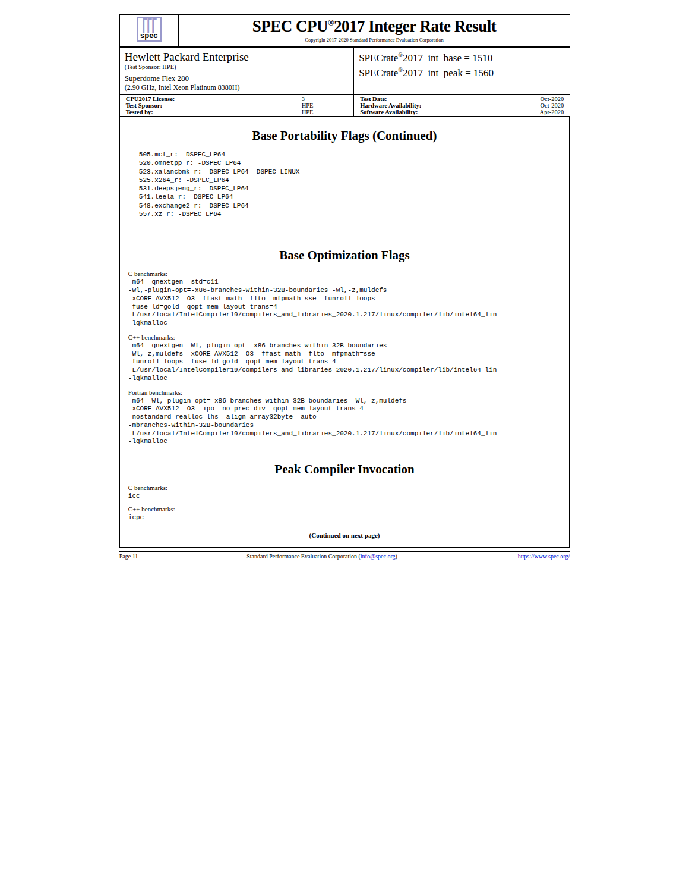⎡⎡⎡
spec
SPEC CPU®2017 Integer Rate Result
Copyright 2017-2020 Standard Performance Evaluation Corporation
Hewlett Packard Enterprise
(Test Sponsor: HPE)
Superdome Flex 280
(2.90 GHz, Intel Xeon Platinum 8380H)
SPECrate®2017_int_base = 1510
SPECrate®2017_int_peak = 1560
| CPU2017 License: | 3 |
| Test Sponsor: | HPE |
| Tested by: | HPE |
| Test Date: | Oct-2020 |
| Hardware Availability: | Oct-2020 |
| Software Availability: | Apr-2020 |
Base Portability Flags (Continued)
505.mcf_r: -DSPEC_LP64
520.omnetpp_r: -DSPEC_LP64
523.xalancbmk_r: -DSPEC_LP64 -DSPEC_LINUX
525.x264_r: -DSPEC_LP64
531.deepsjeng_r: -DSPEC_LP64
541.leela_r: -DSPEC_LP64
548.exchange2_r: -DSPEC_LP64
557.xz_r: -DSPEC_LP64
Base Optimization Flags
C benchmarks:
-m64 -qnextgen -std=c11
-Wl,-plugin-opt=-x86-branches-within-32B-boundaries -Wl,-z,muldefs
-xCORE-AVX512 -O3 -ffast-math -flto -mfpmath=sse -funroll-loops
-fuse-ld=gold -qopt-mem-layout-trans=4
-L/usr/local/IntelCompiler19/compilers_and_libraries_2020.1.217/linux/compiler/lib/intel64_lin
-lqkmalloc
C++ benchmarks:
-m64 -qnextgen -Wl,-plugin-opt=-x86-branches-within-32B-boundaries
-Wl,-z,muldefs -xCORE-AVX512 -O3 -ffast-math -flto -mfpmath=sse
-funroll-loops -fuse-ld=gold -qopt-mem-layout-trans=4
-L/usr/local/IntelCompiler19/compilers_and_libraries_2020.1.217/linux/compiler/lib/intel64_lin
-lqkmalloc
Fortran benchmarks:
-m64 -Wl,-plugin-opt=-x86-branches-within-32B-boundaries -Wl,-z,muldefs
-xCORE-AVX512 -O3 -ipo -no-prec-div -qopt-mem-layout-trans=4
-nostandard-realloc-lhs -align array32byte -auto
-mbranches-within-32B-boundaries
-L/usr/local/IntelCompiler19/compilers_and_libraries_2020.1.217/linux/compiler/lib/intel64_lin
-lqkmalloc
Peak Compiler Invocation
C benchmarks:
icc
C++ benchmarks:
icpc
(Continued on next page)
Page 11
Standard Performance Evaluation Corporation (info@spec.org)
https://www.spec.org/